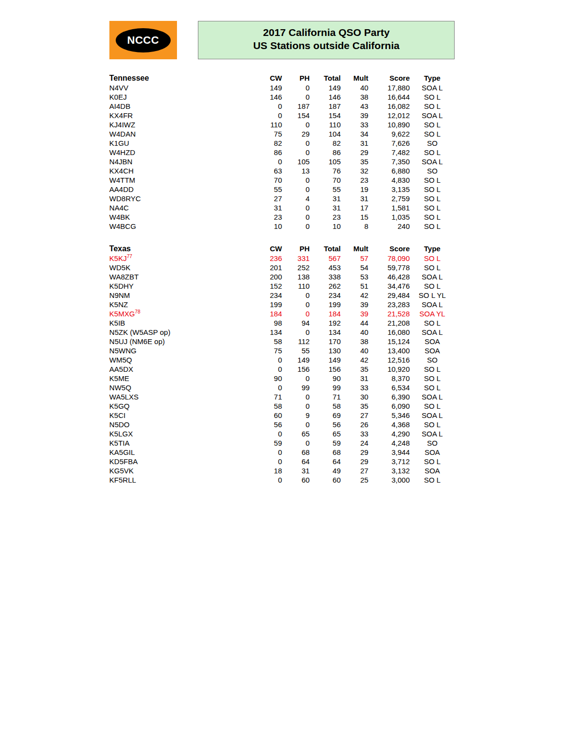NCCC
2017 California QSO Party
US Stations outside California
| Tennessee | CW | PH | Total | Mult | Score | Type |
| --- | --- | --- | --- | --- | --- | --- |
| N4VV | 149 | 0 | 149 | 40 | 17,880 | SOA L |
| K0EJ | 146 | 0 | 146 | 38 | 16,644 | SO L |
| AI4DB | 0 | 187 | 187 | 43 | 16,082 | SO L |
| KX4FR | 0 | 154 | 154 | 39 | 12,012 | SOA L |
| KJ4IWZ | 110 | 0 | 110 | 33 | 10,890 | SO L |
| W4DAN | 75 | 29 | 104 | 34 | 9,622 | SO L |
| K1GU | 82 | 0 | 82 | 31 | 7,626 | SO |
| W4HZD | 86 | 0 | 86 | 29 | 7,482 | SO L |
| N4JBN | 0 | 105 | 105 | 35 | 7,350 | SOA L |
| KX4CH | 63 | 13 | 76 | 32 | 6,880 | SO |
| W4TTM | 70 | 0 | 70 | 23 | 4,830 | SO L |
| AA4DD | 55 | 0 | 55 | 19 | 3,135 | SO L |
| WD8RYC | 27 | 4 | 31 | 31 | 2,759 | SO L |
| NA4C | 31 | 0 | 31 | 17 | 1,581 | SO L |
| W4BK | 23 | 0 | 23 | 15 | 1,035 | SO L |
| W4BCG | 10 | 0 | 10 | 8 | 240 | SO L |
| Texas | CW | PH | Total | Mult | Score | Type |
| --- | --- | --- | --- | --- | --- | --- |
| K5KJ 77 | 236 | 331 | 567 | 57 | 78,090 | SO L |
| WD5K | 201 | 252 | 453 | 54 | 59,778 | SO L |
| WA8ZBT | 200 | 138 | 338 | 53 | 46,428 | SOA L |
| K5DHY | 152 | 110 | 262 | 51 | 34,476 | SO L |
| N9NM | 234 | 0 | 234 | 42 | 29,484 | SO L YL |
| K5NZ | 199 | 0 | 199 | 39 | 23,283 | SOA L |
| K5MXG 78 | 184 | 0 | 184 | 39 | 21,528 | SOA YL |
| K5IB | 98 | 94 | 192 | 44 | 21,208 | SO L |
| N5ZK (W5ASP op) | 134 | 0 | 134 | 40 | 16,080 | SOA L |
| N5UJ (NM6E op) | 58 | 112 | 170 | 38 | 15,124 | SOA |
| N5WNG | 75 | 55 | 130 | 40 | 13,400 | SOA |
| WM5Q | 0 | 149 | 149 | 42 | 12,516 | SO |
| AA5DX | 0 | 156 | 156 | 35 | 10,920 | SO L |
| K5ME | 90 | 0 | 90 | 31 | 8,370 | SO L |
| NW5Q | 0 | 99 | 99 | 33 | 6,534 | SO L |
| WA5LXS | 71 | 0 | 71 | 30 | 6,390 | SOA L |
| K5GQ | 58 | 0 | 58 | 35 | 6,090 | SO L |
| K5CI | 60 | 9 | 69 | 27 | 5,346 | SOA L |
| N5DO | 56 | 0 | 56 | 26 | 4,368 | SO L |
| K5LGX | 0 | 65 | 65 | 33 | 4,290 | SOA L |
| K5TIA | 59 | 0 | 59 | 24 | 4,248 | SO |
| KA5GIL | 0 | 68 | 68 | 29 | 3,944 | SOA |
| KD5FBA | 0 | 64 | 64 | 29 | 3,712 | SO L |
| KG5VK | 18 | 31 | 49 | 27 | 3,132 | SOA |
| KF5RLL | 0 | 60 | 60 | 25 | 3,000 | SO L |